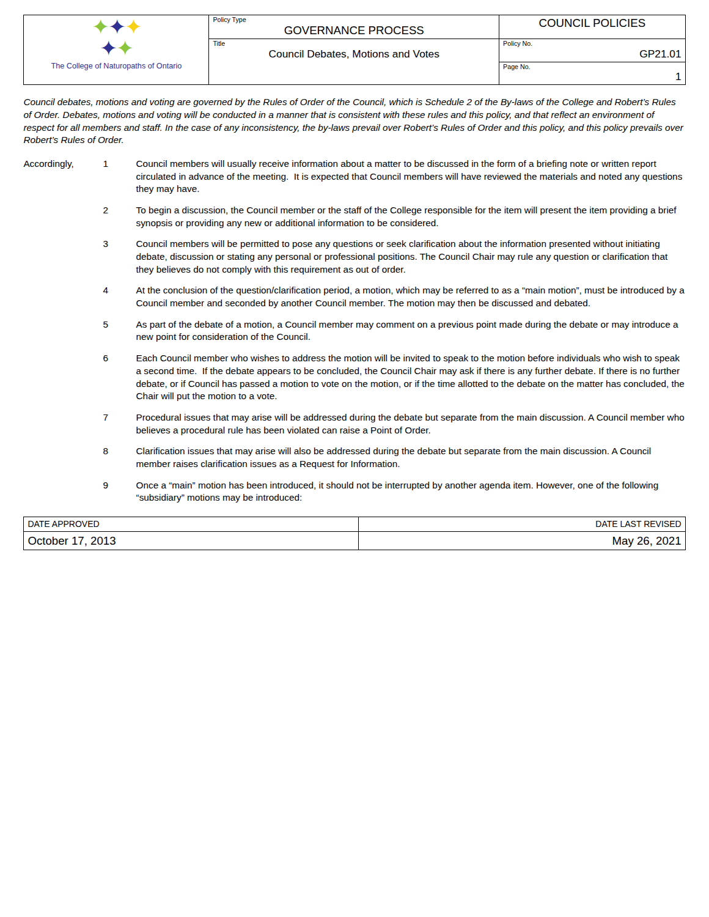| ✦ ✦ ✦ ✦ ✦ The College of Naturopaths of Ontario | Policy Type GOVERNANCE PROCESS | COUNCIL POLICIES |
| Title Council Debates, Motions and Votes | Policy No. GP21.01 |
| Page No. 1 |
Council debates, motions and voting are governed by the Rules of Order of the Council, which is Schedule 2 of the By-laws of the College and Robert’s Rules of Order. Debates, motions and voting will be conducted in a manner that is consistent with these rules and this policy, and that reflect an environment of respect for all members and staff. In the case of any inconsistency, the by-laws prevail over Robert’s Rules of Order and this policy, and this policy prevails over Robert’s Rules of Order.
| Accordingly, | 1 | Council members will usually receive information about a matter to be discussed in the form of a briefing note or written report circulated in advance of the meeting. It is expected that Council members will have reviewed the materials and noted any questions they may have. |
| | 2 | To begin a discussion, the Council member or the staff of the College responsible for the item will present the item providing a brief synopsis or providing any new or additional information to be considered. |
| | 3 | Council members will be permitted to pose any questions or seek clarification about the information presented without initiating debate, discussion or stating any personal or professional positions. The Council Chair may rule any question or clarification that they believes do not comply with this requirement as out of order. |
| | 4 | At the conclusion of the question/clarification period, a motion, which may be referred to as a “main motion”, must be introduced by a Council member and seconded by another Council member. The motion may then be discussed and debated. |
| | 5 | As part of the debate of a motion, a Council member may comment on a previous point made during the debate or may introduce a new point for consideration of the Council. |
| | 6 | Each Council member who wishes to address the motion will be invited to speak to the motion before individuals who wish to speak a second time. If the debate appears to be concluded, the Council Chair may ask if there is any further debate. If there is no further debate, or if Council has passed a motion to vote on the motion, or if the time allotted to the debate on the matter has concluded, the Chair will put the motion to a vote. |
| | 7 | Procedural issues that may arise will be addressed during the debate but separate from the main discussion. A Council member who believes a procedural rule has been violated can raise a Point of Order. |
| | 8 | Clarification issues that may arise will also be addressed during the debate but separate from the main discussion. A Council member raises clarification issues as a Request for Information. |
| | 9 | Once a “main” motion has been introduced, it should not be interrupted by another agenda item. However, one of the following “subsidiary” motions may be introduced: |
| DATE APPROVED | DATE LAST REVISED |
| October 17, 2013 | May 26, 2021 |